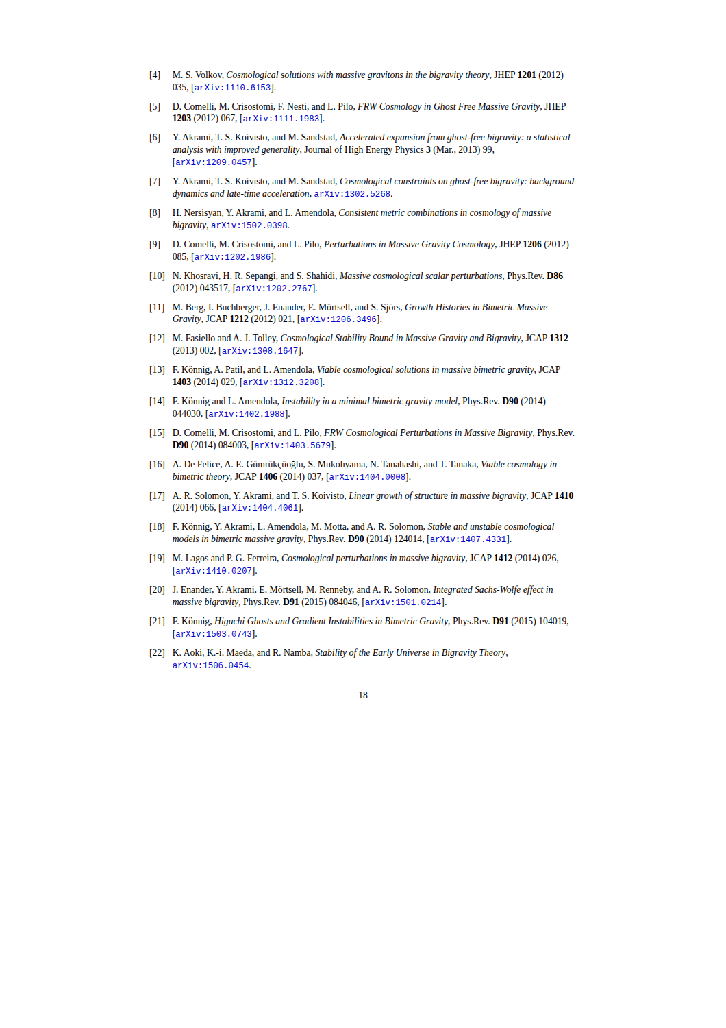[4] M. S. Volkov, Cosmological solutions with massive gravitons in the bigravity theory, JHEP 1201 (2012) 035, [arXiv:1110.6153].
[5] D. Comelli, M. Crisostomi, F. Nesti, and L. Pilo, FRW Cosmology in Ghost Free Massive Gravity, JHEP 1203 (2012) 067, [arXiv:1111.1983].
[6] Y. Akrami, T. S. Koivisto, and M. Sandstad, Accelerated expansion from ghost-free bigravity: a statistical analysis with improved generality, Journal of High Energy Physics 3 (Mar., 2013) 99, [arXiv:1209.0457].
[7] Y. Akrami, T. S. Koivisto, and M. Sandstad, Cosmological constraints on ghost-free bigravity: background dynamics and late-time acceleration, arXiv:1302.5268.
[8] H. Nersisyan, Y. Akrami, and L. Amendola, Consistent metric combinations in cosmology of massive bigravity, arXiv:1502.0398.
[9] D. Comelli, M. Crisostomi, and L. Pilo, Perturbations in Massive Gravity Cosmology, JHEP 1206 (2012) 085, [arXiv:1202.1986].
[10] N. Khosravi, H. R. Sepangi, and S. Shahidi, Massive cosmological scalar perturbations, Phys.Rev. D86 (2012) 043517, [arXiv:1202.2767].
[11] M. Berg, I. Buchberger, J. Enander, E. Mörtsell, and S. Sjörs, Growth Histories in Bimetric Massive Gravity, JCAP 1212 (2012) 021, [arXiv:1206.3496].
[12] M. Fasiello and A. J. Tolley, Cosmological Stability Bound in Massive Gravity and Bigravity, JCAP 1312 (2013) 002, [arXiv:1308.1647].
[13] F. Könnig, A. Patil, and L. Amendola, Viable cosmological solutions in massive bimetric gravity, JCAP 1403 (2014) 029, [arXiv:1312.3208].
[14] F. Könnig and L. Amendola, Instability in a minimal bimetric gravity model, Phys.Rev. D90 (2014) 044030, [arXiv:1402.1988].
[15] D. Comelli, M. Crisostomi, and L. Pilo, FRW Cosmological Perturbations in Massive Bigravity, Phys.Rev. D90 (2014) 084003, [arXiv:1403.5679].
[16] A. De Felice, A. E. Gümrükçüoğlu, S. Mukohyama, N. Tanahashi, and T. Tanaka, Viable cosmology in bimetric theory, JCAP 1406 (2014) 037, [arXiv:1404.0008].
[17] A. R. Solomon, Y. Akrami, and T. S. Koivisto, Linear growth of structure in massive bigravity, JCAP 1410 (2014) 066, [arXiv:1404.4061].
[18] F. Könnig, Y. Akrami, L. Amendola, M. Motta, and A. R. Solomon, Stable and unstable cosmological models in bimetric massive gravity, Phys.Rev. D90 (2014) 124014, [arXiv:1407.4331].
[19] M. Lagos and P. G. Ferreira, Cosmological perturbations in massive bigravity, JCAP 1412 (2014) 026, [arXiv:1410.0207].
[20] J. Enander, Y. Akrami, E. Mörtsell, M. Renneby, and A. R. Solomon, Integrated Sachs-Wolfe effect in massive bigravity, Phys.Rev. D91 (2015) 084046, [arXiv:1501.0214].
[21] F. Könnig, Higuchi Ghosts and Gradient Instabilities in Bimetric Gravity, Phys.Rev. D91 (2015) 104019, [arXiv:1503.0743].
[22] K. Aoki, K.-i. Maeda, and R. Namba, Stability of the Early Universe in Bigravity Theory, arXiv:1506.0454.
– 18 –